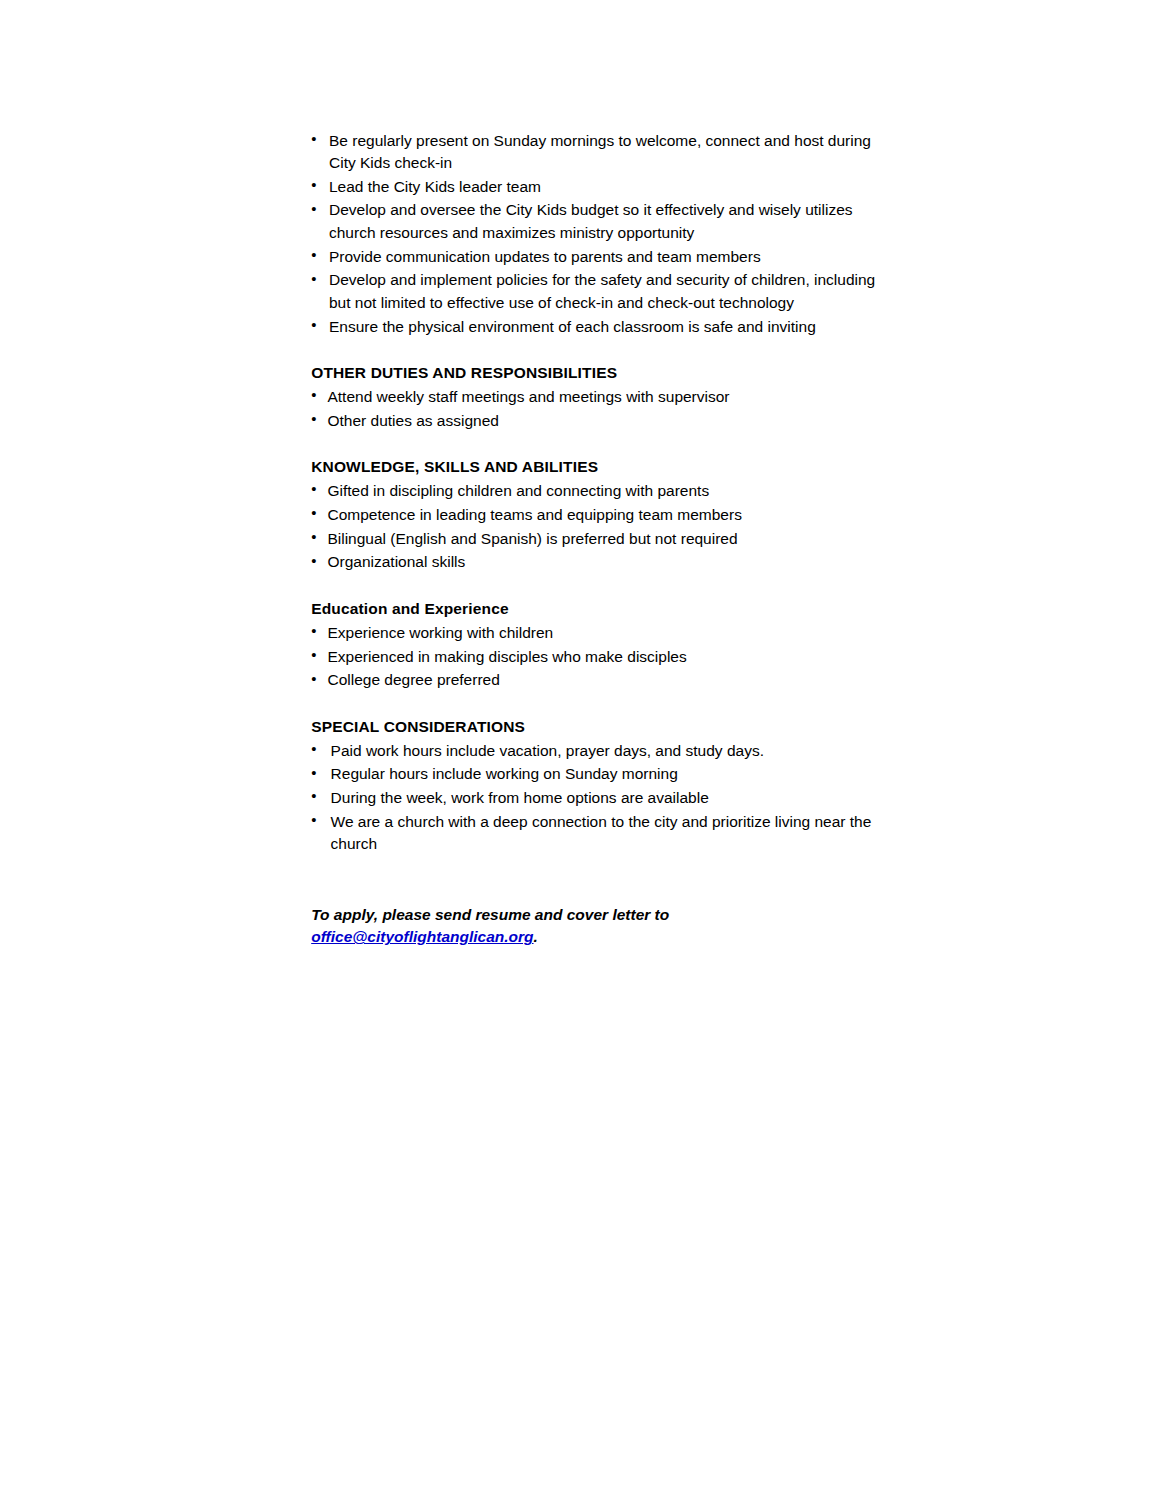Be regularly present on Sunday mornings to welcome, connect and host during City Kids check-in
Lead the City Kids leader team
Develop and oversee the City Kids budget so it effectively and wisely utilizes church resources and maximizes ministry opportunity
Provide communication updates to parents and team members
Develop and implement policies for the safety and security of children, including but not limited to effective use of check-in and check-out technology
Ensure the physical environment of each classroom is safe and inviting
OTHER DUTIES AND RESPONSIBILITIES
Attend weekly staff meetings and meetings with supervisor
Other duties as assigned
KNOWLEDGE, SKILLS AND ABILITIES
Gifted in discipling children and connecting with parents
Competence in leading teams and equipping team members
Bilingual (English and Spanish) is preferred but not required
Organizational skills
Education and Experience
Experience working with children
Experienced in making disciples who make disciples
College degree preferred
SPECIAL CONSIDERATIONS
Paid work hours include vacation, prayer days, and study days.
Regular hours include working on Sunday morning
During the week, work from home options are available
We are a church with a deep connection to the city and prioritize living near the church
To apply, please send resume and cover letter to office@cityoflightanglican.org.